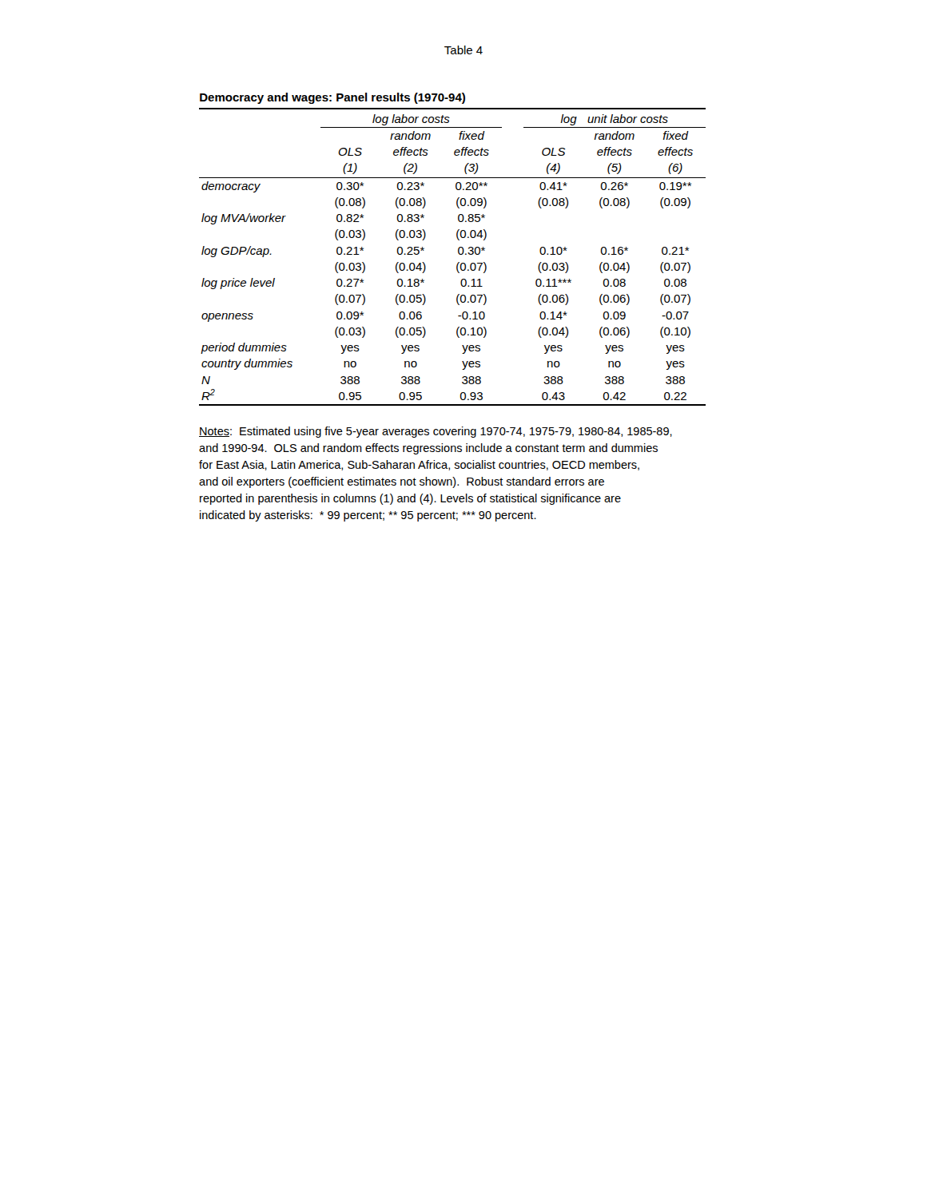Table 4
Democracy and wages: Panel results (1970-94)
| | log labor costs | | log unit labor costs |
| | | random | fixed | | | random | fixed |
| | OLS | effects | effects | | OLS | effects | effects |
| | (1) | (2) | (3) | | (4) | (5) | (6) |
| democracy | 0.30* | 0.23* | 0.20** | | 0.41* | 0.26* | 0.19** |
| | (0.08) | (0.08) | (0.09) | | (0.08) | (0.08) | (0.09) |
| log MVA/worker | 0.82* | 0.83* | 0.85* | | | | |
| | (0.03) | (0.03) | (0.04) | | | | |
| log GDP/cap. | 0.21* | 0.25* | 0.30* | | 0.10* | 0.16* | 0.21* |
| | (0.03) | (0.04) | (0.07) | | (0.03) | (0.04) | (0.07) |
| log price level | 0.27* | 0.18* | 0.11 | | 0.11*** | 0.08 | 0.08 |
| | (0.07) | (0.05) | (0.07) | | (0.06) | (0.06) | (0.07) |
| openness | 0.09* | 0.06 | -0.10 | | 0.14* | 0.09 | -0.07 |
| | (0.03) | (0.05) | (0.10) | | (0.04) | (0.06) | (0.10) |
| period dummies | yes | yes | yes | | yes | yes | yes |
| country dummies | no | no | yes | | no | no | yes |
| N | 388 | 388 | 388 | | 388 | 388 | 388 |
| R 2 | 0.95 | 0.95 | 0.93 | | 0.43 | 0.42 | 0.22 |
Notes: Estimated using five 5-year averages covering 1970-74, 1975-79, 1980-84, 1985-89,
and 1990-94. OLS and random effects regressions include a constant term and dummies
for East Asia, Latin America, Sub-Saharan Africa, socialist countries, OECD members,
and oil exporters (coefficient estimates not shown). Robust standard errors are
reported in parenthesis in columns (1) and (4). Levels of statistical significance are
indicated by asterisks: * 99 percent; ** 95 percent; *** 90 percent.